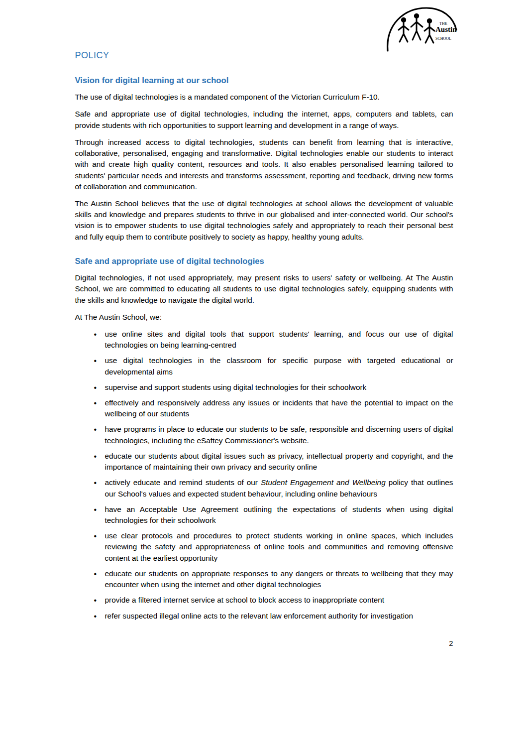THE Austin SCHOOL
POLICY
Vision for digital learning at our school
The use of digital technologies is a mandated component of the Victorian Curriculum F-10.
Safe and appropriate use of digital technologies, including the internet, apps, computers and tablets, can provide students with rich opportunities to support learning and development in a range of ways.
Through increased access to digital technologies, students can benefit from learning that is interactive, collaborative, personalised, engaging and transformative. Digital technologies enable our students to interact with and create high quality content, resources and tools. It also enables personalised learning tailored to students' particular needs and interests and transforms assessment, reporting and feedback, driving new forms of collaboration and communication.
The Austin School believes that the use of digital technologies at school allows the development of valuable skills and knowledge and prepares students to thrive in our globalised and inter-connected world. Our school's vision is to empower students to use digital technologies safely and appropriately to reach their personal best and fully equip them to contribute positively to society as happy, healthy young adults.
Safe and appropriate use of digital technologies
Digital technologies, if not used appropriately, may present risks to users' safety or wellbeing. At The Austin School, we are committed to educating all students to use digital technologies safely, equipping students with the skills and knowledge to navigate the digital world.
At The Austin School, we:
use online sites and digital tools that support students' learning, and focus our use of digital technologies on being learning-centred
use digital technologies in the classroom for specific purpose with targeted educational or developmental aims
supervise and support students using digital technologies for their schoolwork
effectively and responsively address any issues or incidents that have the potential to impact on the wellbeing of our students
have programs in place to educate our students to be safe, responsible and discerning users of digital technologies, including the eSaftey Commissioner's website.
educate our students about digital issues such as privacy, intellectual property and copyright, and the importance of maintaining their own privacy and security online
actively educate and remind students of our Student Engagement and Wellbeing policy that outlines our School's values and expected student behaviour, including online behaviours
have an Acceptable Use Agreement outlining the expectations of students when using digital technologies for their schoolwork
use clear protocols and procedures to protect students working in online spaces, which includes reviewing the safety and appropriateness of online tools and communities and removing offensive content at the earliest opportunity
educate our students on appropriate responses to any dangers or threats to wellbeing that they may encounter when using the internet and other digital technologies
provide a filtered internet service at school to block access to inappropriate content
refer suspected illegal online acts to the relevant law enforcement authority for investigation
2